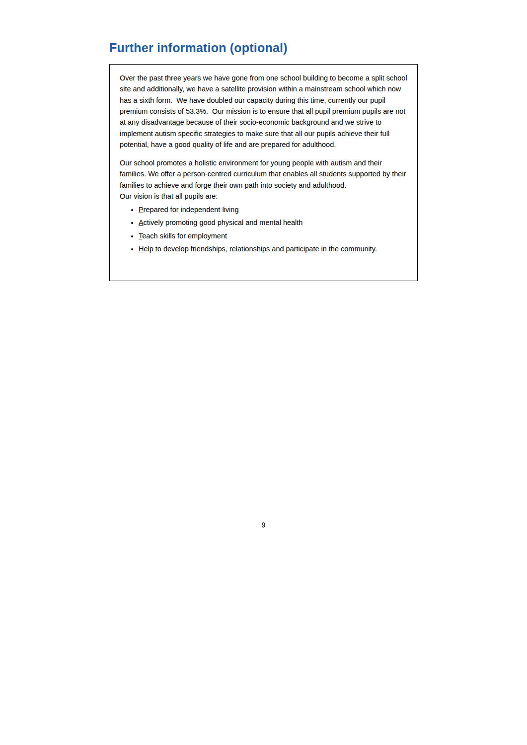Further information (optional)
Over the past three years we have gone from one school building to become a split school site and additionally, we have a satellite provision within a mainstream school which now has a sixth form. We have doubled our capacity during this time, currently our pupil premium consists of 53.3%. Our mission is to ensure that all pupil premium pupils are not at any disadvantage because of their socio-economic background and we strive to implement autism specific strategies to make sure that all our pupils achieve their full potential, have a good quality of life and are prepared for adulthood.
Our school promotes a holistic environment for young people with autism and their families. We offer a person-centred curriculum that enables all students supported by their families to achieve and forge their own path into society and adulthood.
Our vision is that all pupils are:
Prepared for independent living
Actively promoting good physical and mental health
Teach skills for employment
Help to develop friendships, relationships and participate in the community.
9